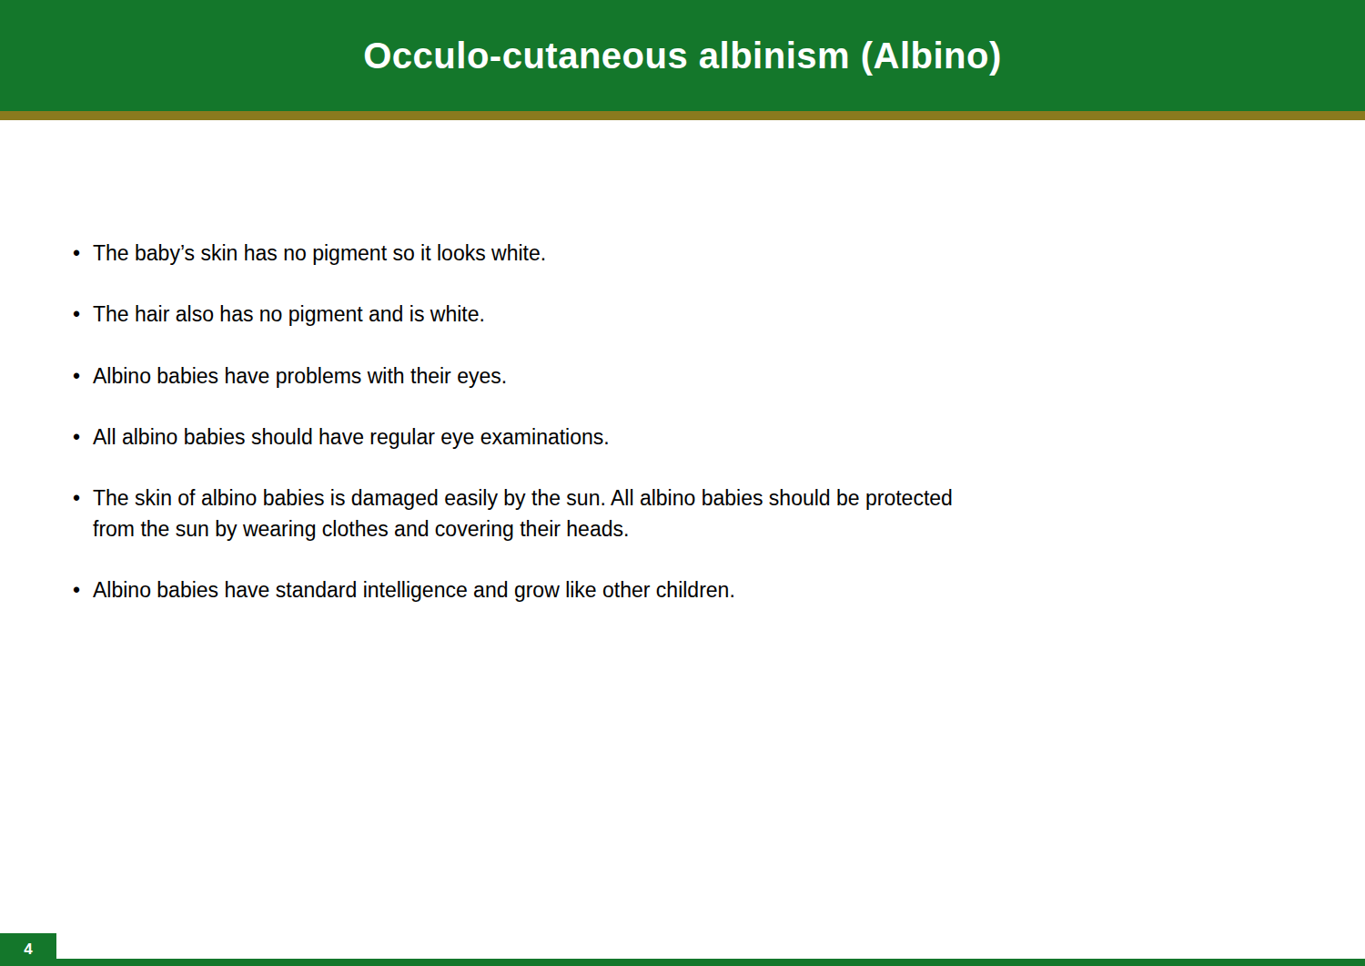Occulo-cutaneous albinism (Albino)
The baby’s skin has no pigment so it looks white.
The hair also has no pigment and is white.
Albino babies have problems with their eyes.
All albino babies should have regular eye examinations.
The skin of albino babies is damaged easily by the sun. All albino babies should be protected from the sun by wearing clothes and covering their heads.
Albino babies have standard intelligence and grow like other children.
4